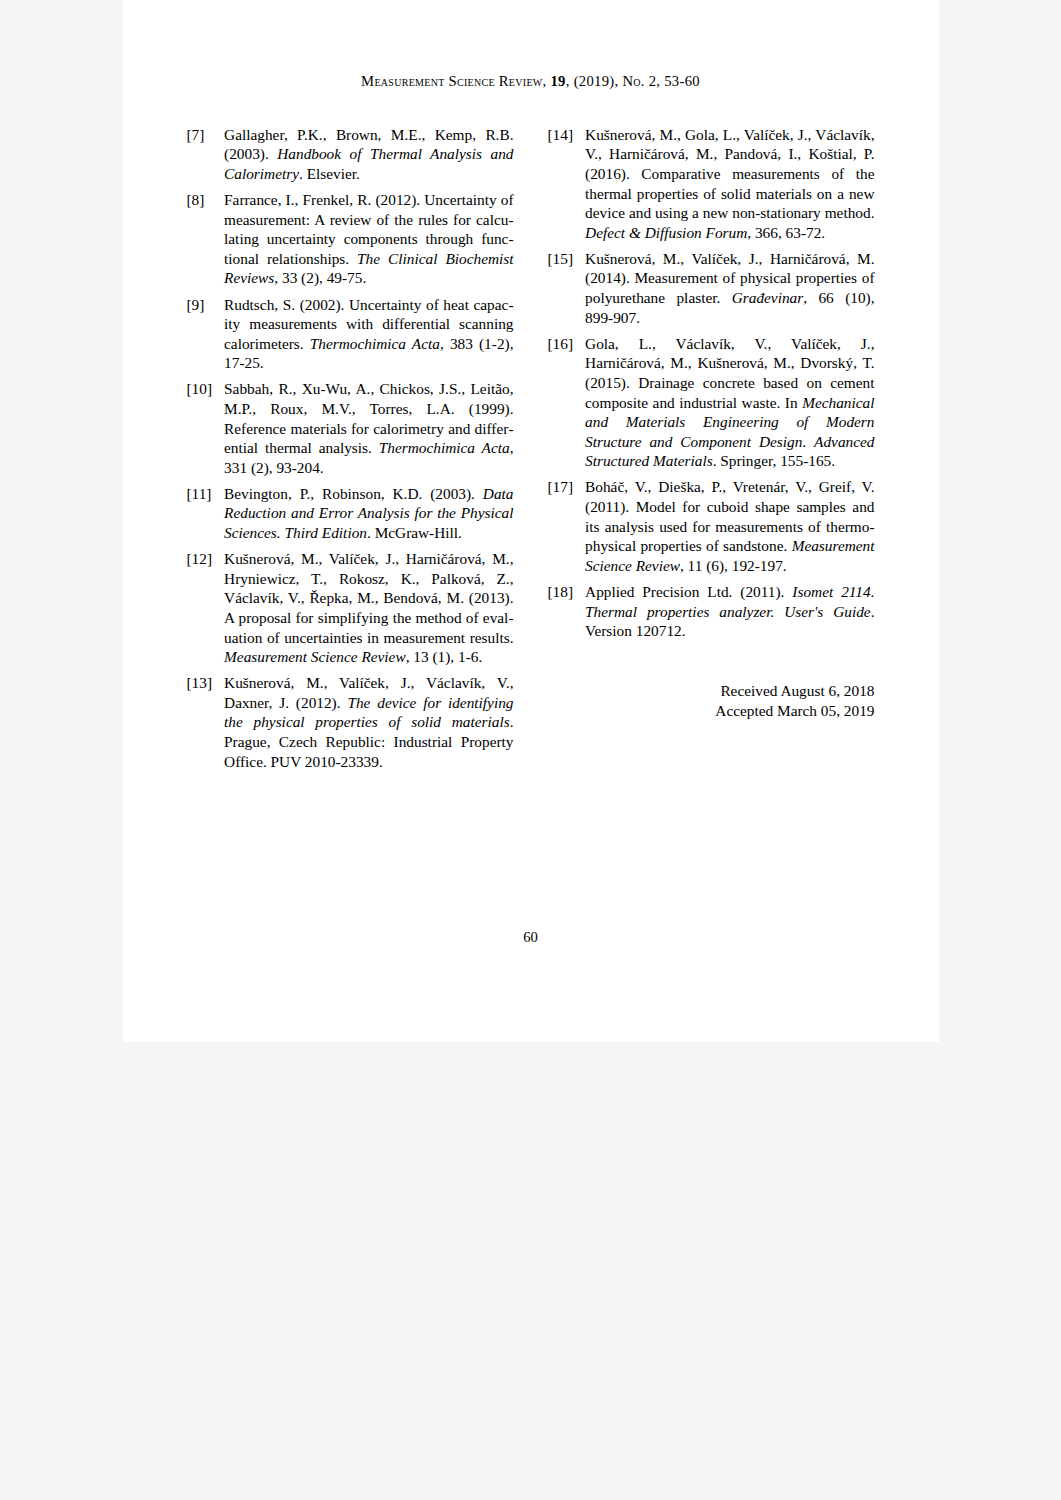Measurement Science Review, 19, (2019), No. 2, 53-60
[7] Gallagher, P.K., Brown, M.E., Kemp, R.B. (2003). Handbook of Thermal Analysis and Calorimetry. Elsevier.
[8] Farrance, I., Frenkel, R. (2012). Uncertainty of measurement: A review of the rules for calculating uncertainty components through functional relationships. The Clinical Biochemist Reviews, 33 (2), 49-75.
[9] Rudtsch, S. (2002). Uncertainty of heat capacity measurements with differential scanning calorimeters. Thermochimica Acta, 383 (1-2), 17-25.
[10] Sabbah, R., Xu-Wu, A., Chickos, J.S., Leitão, M.P., Roux, M.V., Torres, L.A. (1999). Reference materials for calorimetry and differential thermal analysis. Thermochimica Acta, 331 (2), 93-204.
[11] Bevington, P., Robinson, K.D. (2003). Data Reduction and Error Analysis for the Physical Sciences. Third Edition. McGraw-Hill.
[12] Kušnerová, M., Valíček, J., Harničárová, M., Hryniewicz, T., Rokosz, K., Palková, Z., Václavík, V., Řepka, M., Bendová, M. (2013). A proposal for simplifying the method of evaluation of uncertainties in measurement results. Measurement Science Review, 13 (1), 1-6.
[13] Kušnerová, M., Valíček, J., Václavík, V., Daxner, J. (2012). The device for identifying the physical properties of solid materials. Prague, Czech Republic: Industrial Property Office. PUV 2010-23339.
[14] Kušnerová, M., Gola, L., Valíček, J., Václavík, V., Harničárová, M., Pandová, I., Koštial, P. (2016). Comparative measurements of the thermal properties of solid materials on a new device and using a new non-stationary method. Defect & Diffusion Forum, 366, 63-72.
[15] Kušnerová, M., Valíček, J., Harničárová, M. (2014). Measurement of physical properties of polyurethane plaster. Građevinar, 66 (10), 899-907.
[16] Gola, L., Václavík, V., Valíček, J., Harničárová, M., Kušnerová, M., Dvorský, T. (2015). Drainage concrete based on cement composite and industrial waste. In Mechanical and Materials Engineering of Modern Structure and Component Design. Advanced Structured Materials. Springer, 155-165.
[17] Boháč, V., Dieška, P., Vretenár, V., Greif, V. (2011). Model for cuboid shape samples and its analysis used for measurements of thermophysical properties of sandstone. Measurement Science Review, 11 (6), 192-197.
[18] Applied Precision Ltd. (2011). Isomet 2114. Thermal properties analyzer. User's Guide. Version 120712.
Received August 6, 2018
Accepted March 05, 2019
60